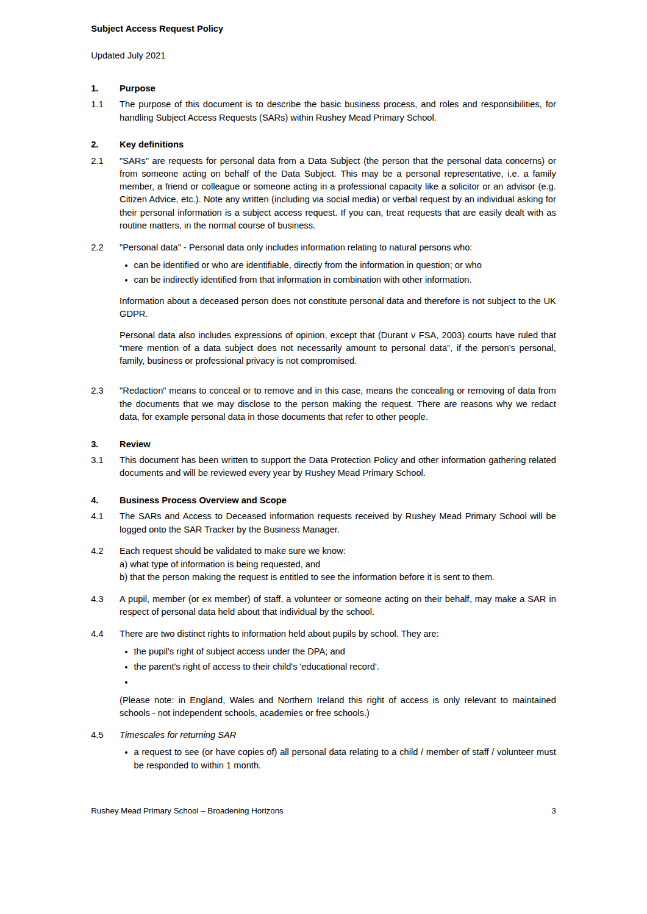Subject Access Request Policy
Updated July 2021
1.
Purpose
1.1 The purpose of this document is to describe the basic business process, and roles and responsibilities, for handling Subject Access Requests (SARs) within Rushey Mead Primary School.
2.
Key definitions
2.1 "SARs" are requests for personal data from a Data Subject (the person that the personal data concerns) or from someone acting on behalf of the Data Subject. This may be a personal representative, i.e. a family member, a friend or colleague or someone acting in a professional capacity like a solicitor or an advisor (e.g. Citizen Advice, etc.). Note any written (including via social media) or verbal request by an individual asking for their personal information is a subject access request. If you can, treat requests that are easily dealt with as routine matters, in the normal course of business.
2.2 "Personal data" - Personal data only includes information relating to natural persons who:
can be identified or who are identifiable, directly from the information in question; or who
can be indirectly identified from that information in combination with other information.
Information about a deceased person does not constitute personal data and therefore is not subject to the UK GDPR.
Personal data also includes expressions of opinion, except that (Durant v FSA, 2003) courts have ruled that “mere mention of a data subject does not necessarily amount to personal data”, if the person’s personal, family, business or professional privacy is not compromised.
2.3 "Redaction" means to conceal or to remove and in this case, means the concealing or removing of data from the documents that we may disclose to the person making the request. There are reasons why we redact data, for example personal data in those documents that refer to other people.
3.
Review
3.1 This document has been written to support the Data Protection Policy and other information gathering related documents and will be reviewed every year by Rushey Mead Primary School.
4.
Business Process Overview and Scope
4.1 The SARs and Access to Deceased information requests received by Rushey Mead Primary School will be logged onto the SAR Tracker by the Business Manager.
4.2 Each request should be validated to make sure we know:
a) what type of information is being requested, and
b) that the person making the request is entitled to see the information before it is sent to them.
4.3 A pupil, member (or ex member) of staff, a volunteer or someone acting on their behalf, may make a SAR in respect of personal data held about that individual by the school.
4.4 There are two distinct rights to information held about pupils by school. They are:
the pupil's right of subject access under the DPA; and
the parent's right of access to their child's 'educational record'.
(Please note: in England, Wales and Northern Ireland this right of access is only relevant to maintained schools - not independent schools, academies or free schools.)
4.5 Timescales for returning SAR
a request to see (or have copies of) all personal data relating to a child / member of staff / volunteer must be responded to within 1 month.
Rushey Mead Primary School – Broadening Horizons 3